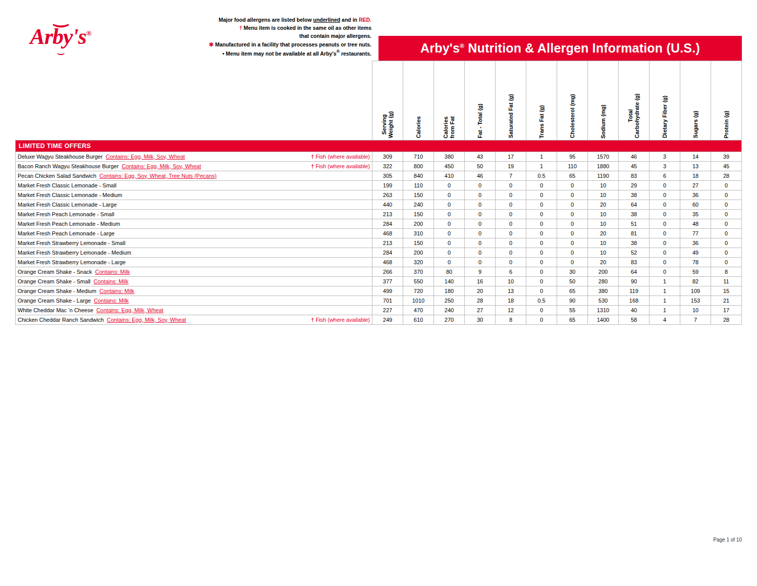‿
Arby's®
⌣
Major food allergens are listed below underlined and in RED.
† Menu item is cooked in the same oil as other items
that contain major allergens.
✱ Manufactured in a facility that processes peanuts or tree nuts.
• Menu item may not be available at all Arby's® restaurants.
Arby's® Nutrition & Allergen Information (U.S.)
| | Serving Weight (g) | Calories | Calories from Fat | Fat - Total (g) | Saturated Fat (g) | Trans Fat (g) | Cholesterol (mg) | Sodium (mg) | Total Carbohydrate (g) | Dietary Fiber (g) | Sugars (g) | Protein (g) |
| --- | --- | --- | --- | --- | --- | --- | --- | --- | --- | --- | --- | --- |
| LIMITED TIME OFFERS |
| Deluxe Wagyu Steakhouse Burger Contains: Egg, Milk, Soy, Wheat † Fish (where available) | 309 | 710 | 380 | 43 | 17 | 1 | 95 | 1570 | 46 | 3 | 14 | 39 |
| Bacon Ranch Wagyu Steakhouse Burger Contains: Egg, Milk, Soy, Wheat † Fish (where available) | 322 | 800 | 450 | 50 | 19 | 1 | 110 | 1880 | 45 | 3 | 13 | 45 |
| Pecan Chicken Salad Sandwich Contains: Egg, Soy, Wheat, Tree Nuts (Pecans) | 305 | 840 | 410 | 46 | 7 | 0.5 | 65 | 1190 | 83 | 6 | 18 | 28 |
| Market Fresh Classic Lemonade - Small | 199 | 110 | 0 | 0 | 0 | 0 | 0 | 10 | 29 | 0 | 27 | 0 |
| Market Fresh Classic Lemonade - Medium | 263 | 150 | 0 | 0 | 0 | 0 | 0 | 10 | 38 | 0 | 36 | 0 |
| Market Fresh Classic Lemonade - Large | 440 | 240 | 0 | 0 | 0 | 0 | 0 | 20 | 64 | 0 | 60 | 0 |
| Market Fresh Peach Lemonade - Small | 213 | 150 | 0 | 0 | 0 | 0 | 0 | 10 | 38 | 0 | 35 | 0 |
| Market Fresh Peach Lemonade - Medium | 284 | 200 | 0 | 0 | 0 | 0 | 0 | 10 | 51 | 0 | 48 | 0 |
| Market Fresh Peach Lemonade - Large | 468 | 310 | 0 | 0 | 0 | 0 | 0 | 20 | 81 | 0 | 77 | 0 |
| Market Fresh Strawberry Lemonade - Small | 213 | 150 | 0 | 0 | 0 | 0 | 0 | 10 | 38 | 0 | 36 | 0 |
| Market Fresh Strawberry Lemonade - Medium | 284 | 200 | 0 | 0 | 0 | 0 | 0 | 10 | 52 | 0 | 49 | 0 |
| Market Fresh Strawberry Lemonade - Large | 468 | 320 | 0 | 0 | 0 | 0 | 0 | 20 | 83 | 0 | 78 | 0 |
| Orange Cream Shake - Snack Contains: Milk | 266 | 370 | 80 | 9 | 6 | 0 | 30 | 200 | 64 | 0 | 59 | 8 |
| Orange Cream Shake - Small Contains: Milk | 377 | 550 | 140 | 16 | 10 | 0 | 50 | 280 | 90 | 1 | 82 | 11 |
| Orange Cream Shake - Medium Contains: Milk | 499 | 720 | 180 | 20 | 13 | 0 | 65 | 380 | 119 | 1 | 109 | 15 |
| Orange Cream Shake - Large Contains: Milk | 701 | 1010 | 250 | 28 | 18 | 0.5 | 90 | 530 | 168 | 1 | 153 | 21 |
| White Cheddar Mac ‘n Cheese Contains: Egg, Milk, Wheat | 227 | 470 | 240 | 27 | 12 | 0 | 55 | 1310 | 40 | 1 | 10 | 17 |
| Chicken Cheddar Ranch Sandwich Contains: Egg, Milk, Soy, Wheat † Fish (where available) | 249 | 610 | 270 | 30 | 8 | 0 | 65 | 1400 | 58 | 4 | 7 | 28 |
Page 1 of 10